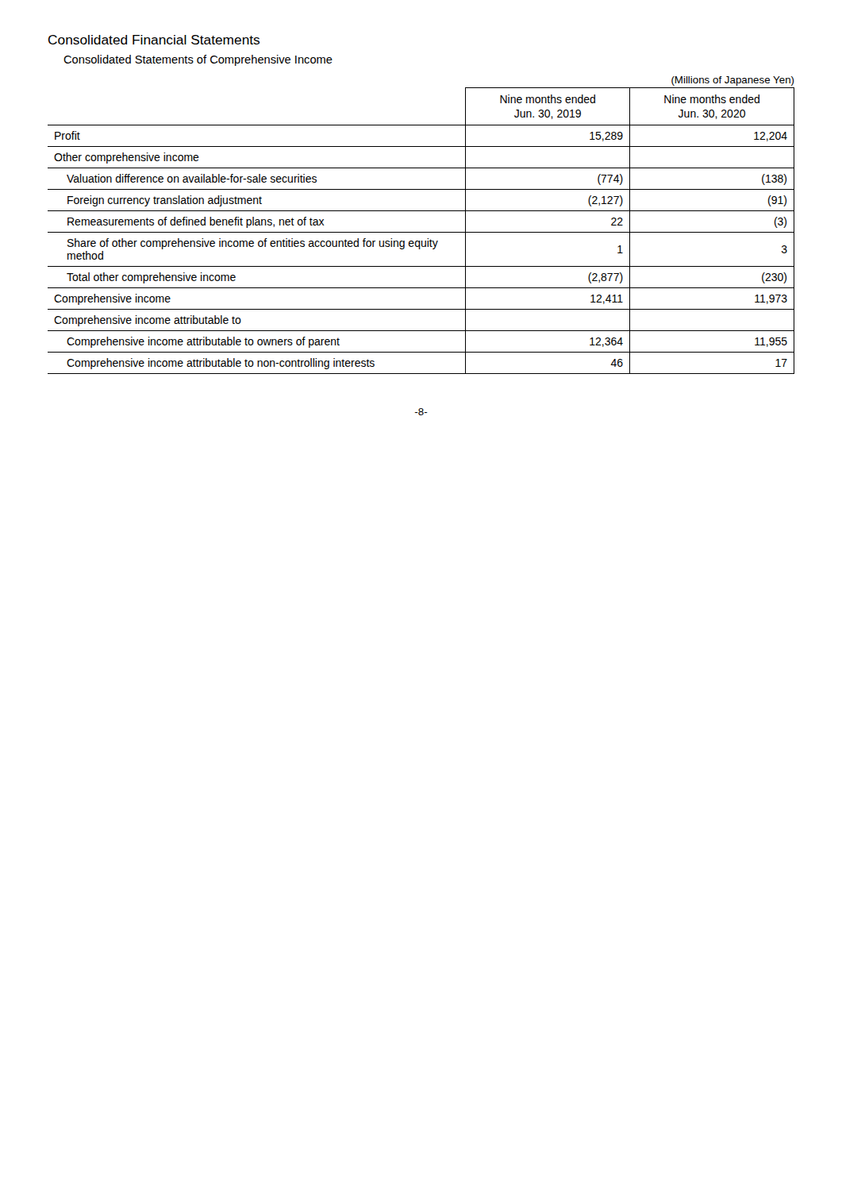Consolidated Financial Statements
Consolidated Statements of Comprehensive Income
(Millions of Japanese Yen)
| | Nine months ended Jun. 30, 2019 | Nine months ended Jun. 30, 2020 |
| --- | --- | --- |
| Profit | 15,289 | 12,204 |
| Other comprehensive income | | |
| Valuation difference on available-for-sale securities | (774) | (138) |
| Foreign currency translation adjustment | (2,127) | (91) |
| Remeasurements of defined benefit plans, net of tax | 22 | (3) |
| Share of other comprehensive income of entities accounted for using equity method | 1 | 3 |
| Total other comprehensive income | (2,877) | (230) |
| Comprehensive income | 12,411 | 11,973 |
| Comprehensive income attributable to | | |
| Comprehensive income attributable to owners of parent | 12,364 | 11,955 |
| Comprehensive income attributable to non-controlling interests | 46 | 17 |
-8-